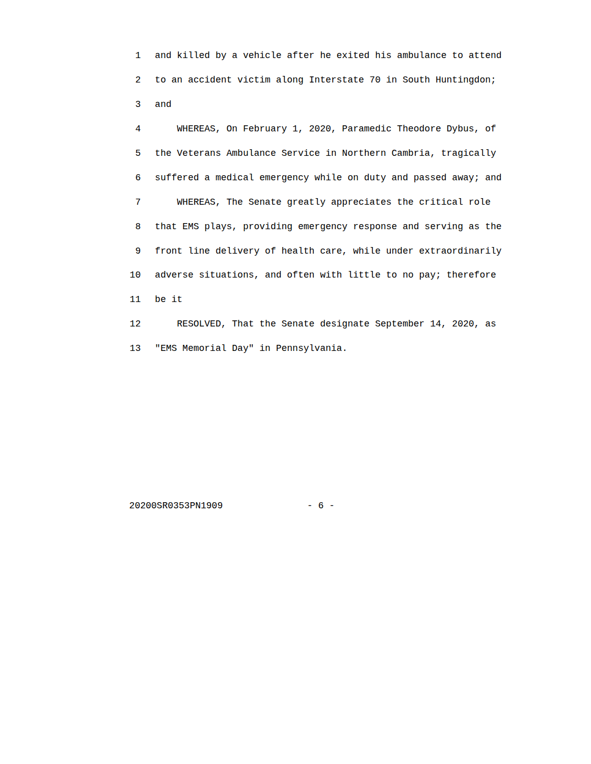| 1 | and killed by a vehicle after he exited his ambulance to attend |
| 2 | to an accident victim along Interstate 70 in South Huntingdon; |
| 3 | and |
| 4 | WHEREAS, On February 1, 2020, Paramedic Theodore Dybus, of |
| 5 | the Veterans Ambulance Service in Northern Cambria, tragically |
| 6 | suffered a medical emergency while on duty and passed away; and |
| 7 | WHEREAS, The Senate greatly appreciates the critical role |
| 8 | that EMS plays, providing emergency response and serving as the |
| 9 | front line delivery of health care, while under extraordinarily |
| 10 | adverse situations, and often with little to no pay; therefore |
| 11 | be it |
| 12 | RESOLVED, That the Senate designate September 14, 2020, as |
| 13 | "EMS Memorial Day" in Pennsylvania. |
20200SR0353PN1909 - 6 -